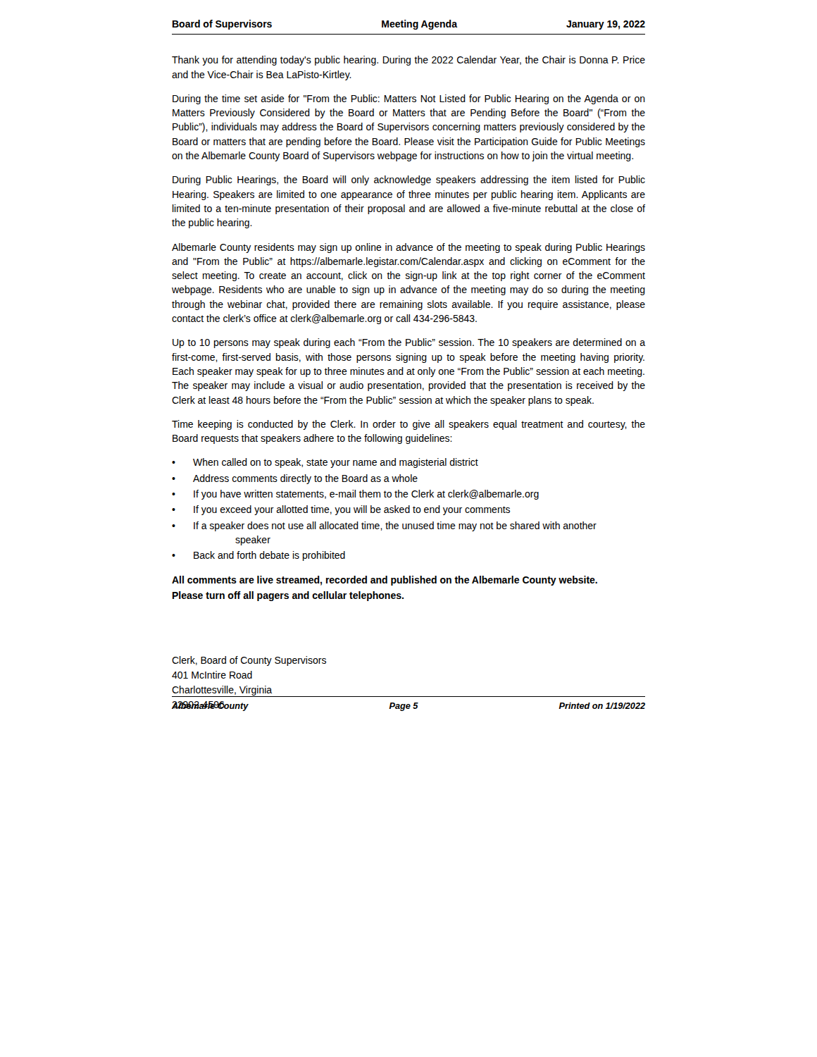Board of Supervisors
Meeting Agenda
January 19, 2022
Thank you for attending today's public hearing. During the 2022 Calendar Year, the Chair is Donna P. Price and the Vice-Chair is Bea LaPisto-Kirtley.
During the time set aside for "From the Public: Matters Not Listed for Public Hearing on the Agenda or on Matters Previously Considered by the Board or Matters that are Pending Before the Board" (“From the Public”), individuals may address the Board of Supervisors concerning matters previously considered by the Board or matters that are pending before the Board. Please visit the Participation Guide for Public Meetings on the Albemarle County Board of Supervisors webpage for instructions on how to join the virtual meeting.
During Public Hearings, the Board will only acknowledge speakers addressing the item listed for Public Hearing. Speakers are limited to one appearance of three minutes per public hearing item. Applicants are limited to a ten-minute presentation of their proposal and are allowed a five-minute rebuttal at the close of the public hearing.
Albemarle County residents may sign up online in advance of the meeting to speak during Public Hearings and "From the Public” at https://albemarle.legistar.com/Calendar.aspx and clicking on eComment for the select meeting. To create an account, click on the sign-up link at the top right corner of the eComment webpage. Residents who are unable to sign up in advance of the meeting may do so during the meeting through the webinar chat, provided there are remaining slots available. If you require assistance, please contact the clerk’s office at clerk@albemarle.org or call 434-296-5843.
Up to 10 persons may speak during each “From the Public” session. The 10 speakers are determined on a first-come, first-served basis, with those persons signing up to speak before the meeting having priority. Each speaker may speak for up to three minutes and at only one “From the Public” session at each meeting. The speaker may include a visual or audio presentation, provided that the presentation is received by the Clerk at least 48 hours before the “From the Public” session at which the speaker plans to speak.
Time keeping is conducted by the Clerk. In order to give all speakers equal treatment and courtesy, the Board requests that speakers adhere to the following guidelines:
•When called on to speak, state your name and magisterial district
•Address comments directly to the Board as a whole
•If you have written statements, e-mail them to the Clerk at clerk@albemarle.org
•If you exceed your allotted time, you will be asked to end your comments
•If a speaker does not use all allocated time, the unused time may not be shared with anotherspeaker
•Back and forth debate is prohibited
All comments are live streamed, recorded and published on the Albemarle County website.
Please turn off all pagers and cellular telephones.
Clerk, Board of County Supervisors
401 McIntire Road
Charlottesville, Virginia
22902-4596
Albemarle County
Page 5
Printed on 1/19/2022